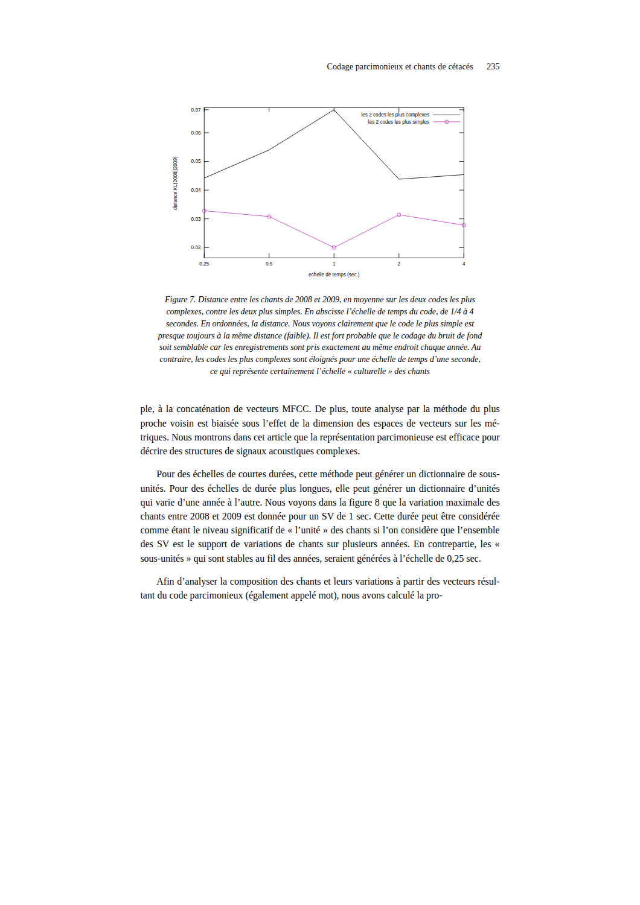Codage parcimonieux et chants de cétacés235
0.02 0.03 0.04 0.05 0.06 0.07 0.25 0.5 1 2 4 echelle de temps (sec.) distance KL(2008||2009) les 2 codes les plus complexes les 2 codes les plus simples
Figure 7. Distance entre les chants de 2008 et 2009, en moyenne sur les deux codes les plus complexes, contre les deux plus simples. En abscisse l’échelle de temps du code, de 1/4 à 4 secondes. En ordonnées, la distance. Nous voyons clairement que le code le plus simple est presque toujours à la même distance (faible). Il est fort probable que le codage du bruit de fond soit semblable car les enregistrements sont pris exactement au même endroit chaque année. Au contraire, les codes les plus complexes sont éloignés pour une échelle de temps d’une seconde, ce qui représente certainement l’échelle « culturelle » des chants
ple, à la concaténation de vecteurs MFCC. De plus, toute analyse par la méthode du plus proche voisin est biaisée sous l’effet de la dimension des espaces de vecteurs sur les métriques. Nous montrons dans cet article que la représentation parcimonieuse est efficace pour décrire des structures de signaux acoustiques complexes.
Pour des échelles de courtes durées, cette méthode peut générer un dictionnaire de sous-unités. Pour des échelles de durée plus longues, elle peut générer un dictionnaire d’unités qui varie d’une année à l’autre. Nous voyons dans la figure 8 que la variation maximale des chants entre 2008 et 2009 est donnée pour un SV de 1 sec. Cette durée peut être considérée comme étant le niveau significatif de « l’unité » des chants si l’on considère que l’ensemble des SV est le support de variations de chants sur plusieurs années. En contrepartie, les « sous-unités » qui sont stables au fil des années, seraient générées à l’échelle de 0,25 sec.
Afin d’analyser la composition des chants et leurs variations à partir des vecteurs résultant du code parcimonieux (également appelé mot), nous avons calculé la pro-